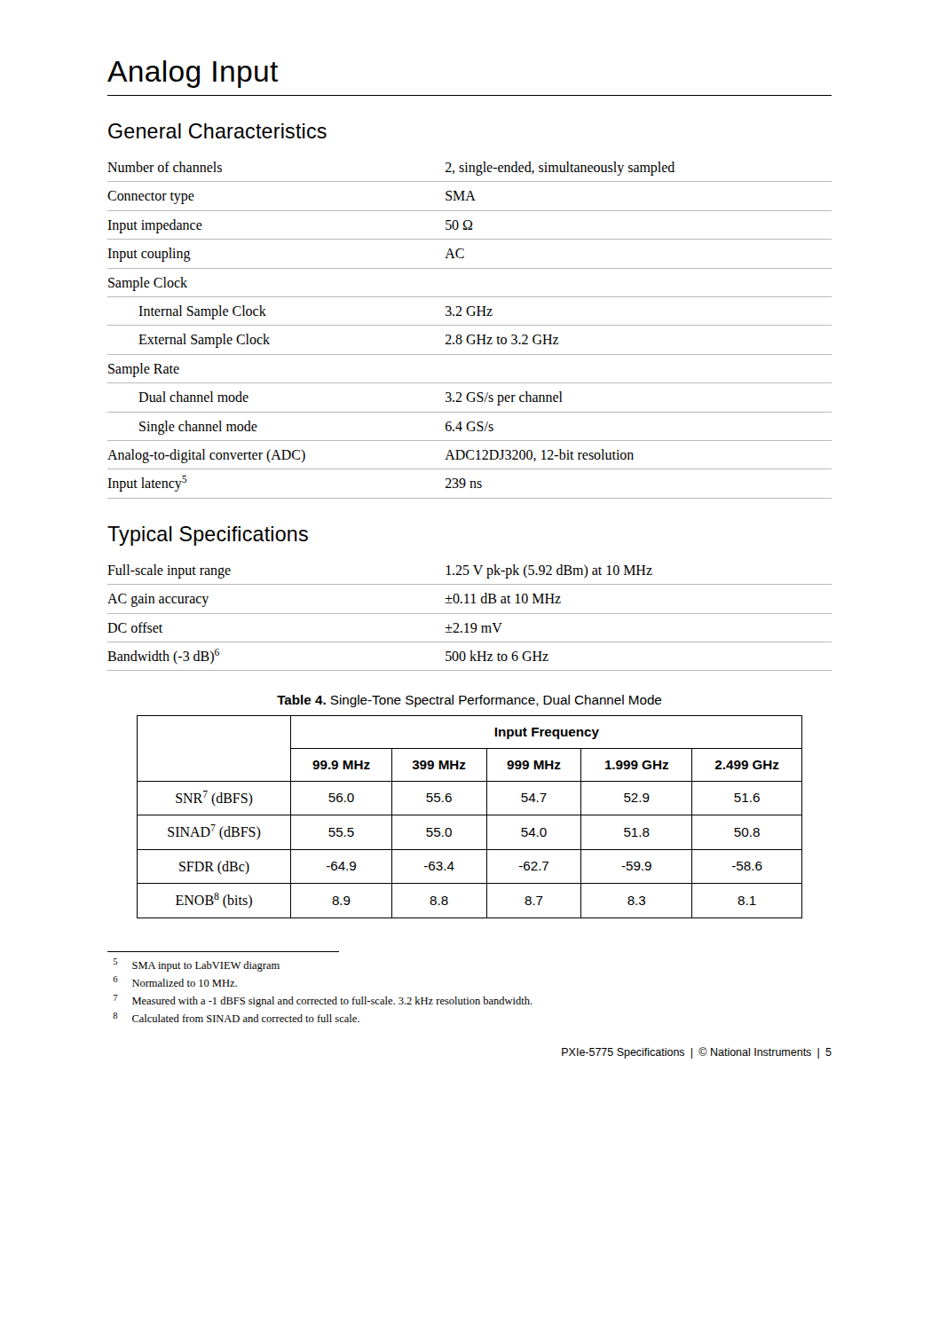Analog Input
General Characteristics
| Number of channels | 2, single-ended, simultaneously sampled |
| Connector type | SMA |
| Input impedance | 50 Ω |
| Input coupling | AC |
| Sample Clock | |
| Internal Sample Clock | 3.2 GHz |
| External Sample Clock | 2.8 GHz to 3.2 GHz |
| Sample Rate | |
| Dual channel mode | 3.2 GS/s per channel |
| Single channel mode | 6.4 GS/s |
| Analog-to-digital converter (ADC) | ADC12DJ3200, 12-bit resolution |
| Input latency 5 | 239 ns |
Typical Specifications
| Full-scale input range | 1.25 V pk-pk (5.92 dBm) at 10 MHz |
| AC gain accuracy | ±0.11 dB at 10 MHz |
| DC offset | ±2.19 mV |
| Bandwidth (-3 dB) 6 | 500 kHz to 6 GHz |
Table 4. Single-Tone Spectral Performance, Dual Channel Mode
| | Input Frequency |
| --- | --- |
| 99.9 MHz | 399 MHz | 999 MHz | 1.999 GHz | 2.499 GHz |
| SNR 7 (dBFS) | 56.0 | 55.6 | 54.7 | 52.9 | 51.6 |
| SINAD 7 (dBFS) | 55.5 | 55.0 | 54.0 | 51.8 | 50.8 |
| SFDR (dBc) | -64.9 | -63.4 | -62.7 | -59.9 | -58.6 |
| ENOB 8 (bits) | 8.9 | 8.8 | 8.7 | 8.3 | 8.1 |
5 SMA input to LabVIEW diagram
6 Normalized to 10 MHz.
7 Measured with a -1 dBFS signal and corrected to full-scale. 3.2 kHz resolution bandwidth.
8 Calculated from SINAD and corrected to full scale.
PXIe-5775 Specifications|© National Instruments|5